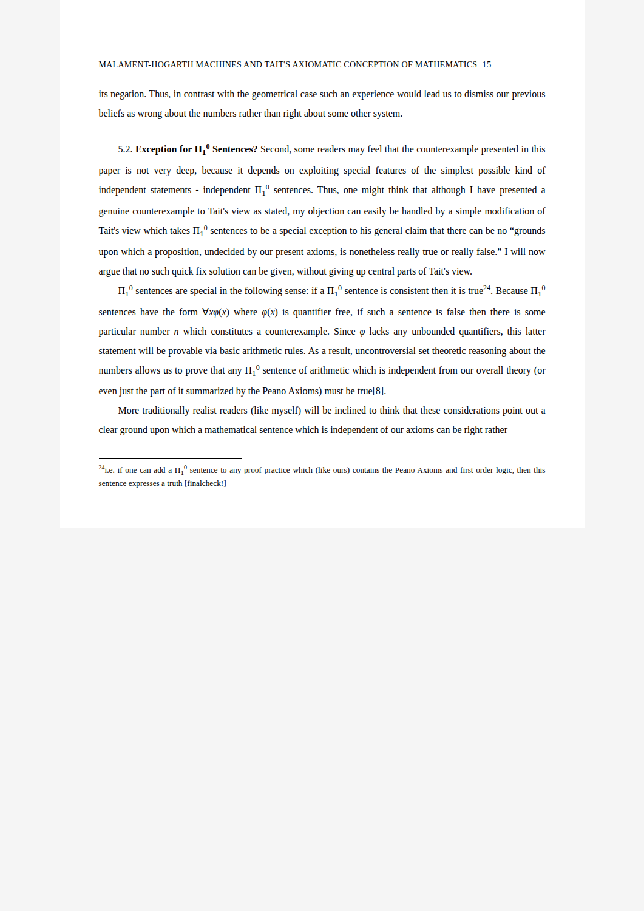MALAMENT-HOGARTH MACHINES AND TAIT'S AXIOMATIC CONCEPTION OF MATHEMATICS 15
its negation. Thus, in contrast with the geometrical case such an experience would lead us to dismiss our previous beliefs as wrong about the numbers rather than right about some other system.
5.2. Exception for Π10 Sentences? Second, some readers may feel that the counterexample presented in this paper is not very deep, because it depends on exploiting special features of the simplest possible kind of independent statements - independent Π10 sentences. Thus, one might think that although I have presented a genuine counterexample to Tait's view as stated, my objection can easily be handled by a simple modification of Tait's view which takes Π10 sentences to be a special exception to his general claim that there can be no “grounds upon which a proposition, undecided by our present axioms, is nonetheless really true or really false.” I will now argue that no such quick fix solution can be given, without giving up central parts of Tait's view.
Π10 sentences are special in the following sense: if a Π10 sentence is consistent then it is true24. Because Π10 sentences have the form ∀xφ(x) where φ(x) is quantifier free, if such a sentence is false then there is some particular number n which constitutes a counterexample. Since φ lacks any unbounded quantifiers, this latter statement will be provable via basic arithmetic rules. As a result, uncontroversial set theoretic reasoning about the numbers allows us to prove that any Π10 sentence of arithmetic which is independent from our overall theory (or even just the part of it summarized by the Peano Axioms) must be true[8].
More traditionally realist readers (like myself) will be inclined to think that these considerations point out a clear ground upon which a mathematical sentence which is independent of our axioms can be right rather
24i.e. if one can add a Π10 sentence to any proof practice which (like ours) contains the Peano Axioms and first order logic, then this sentence expresses a truth [finalcheck!]